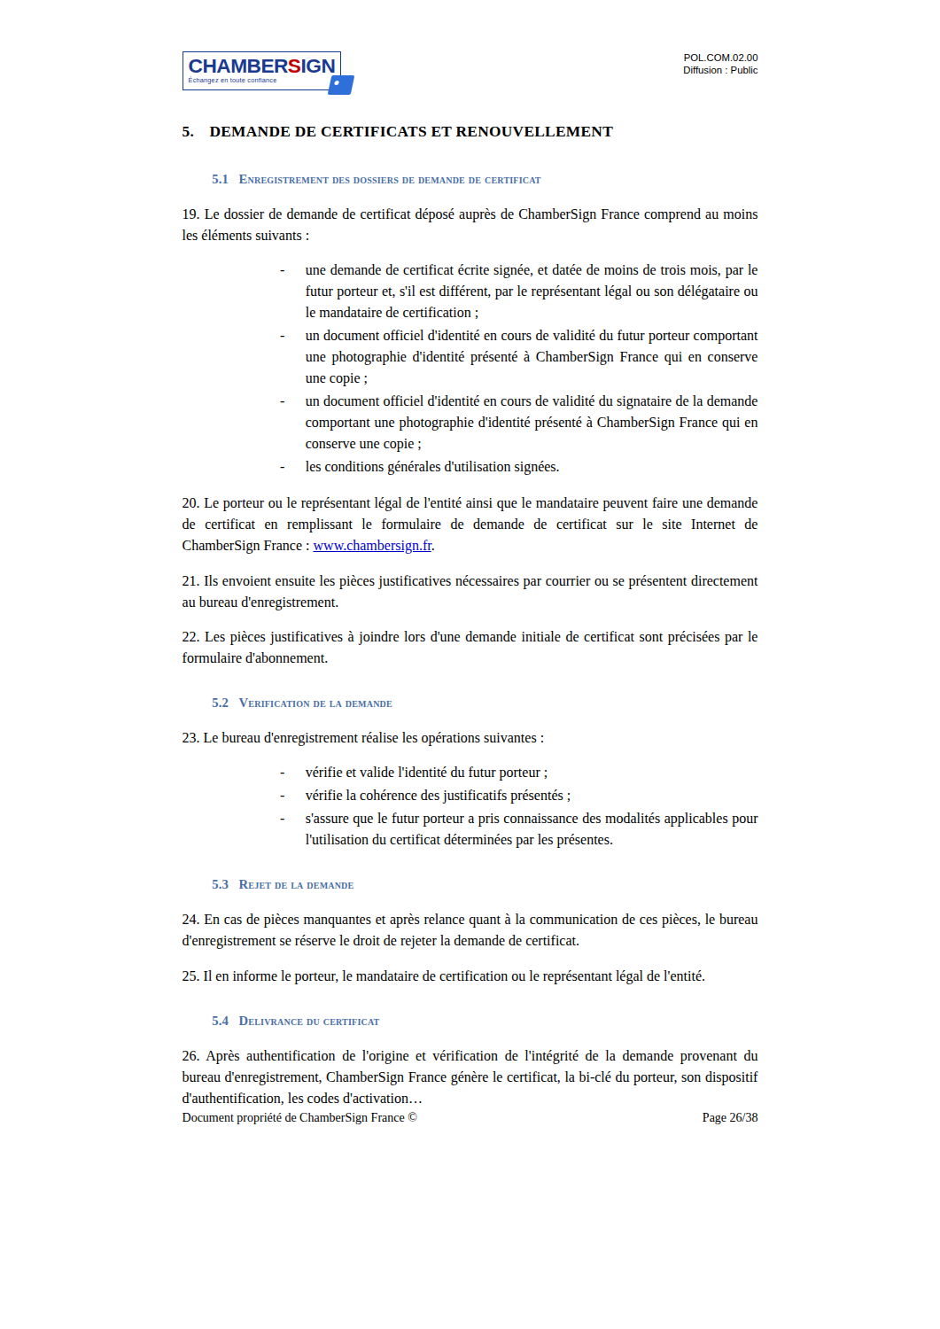CHAMBERSIGN
Échangez en toute confiance
POL.COM.02.00
Diffusion : Public
5. Demande de certificats et renouvellement
5.1 Enregistrement des dossiers de demande de certificat
19. Le dossier de demande de certificat déposé auprès de ChamberSign France comprend au moins les éléments suivants :
une demande de certificat écrite signée, et datée de moins de trois mois, par le futur porteur et, s'il est différent, par le représentant légal ou son délégataire ou le mandataire de certification ;
un document officiel d'identité en cours de validité du futur porteur comportant une photographie d'identité présenté à ChamberSign France qui en conserve une copie ;
un document officiel d'identité en cours de validité du signataire de la demande comportant une photographie d'identité présenté à ChamberSign France qui en conserve une copie ;
les conditions générales d'utilisation signées.
20. Le porteur ou le représentant légal de l'entité ainsi que le mandataire peuvent faire une demande de certificat en remplissant le formulaire de demande de certificat sur le site Internet de ChamberSign France : www.chambersign.fr.
21. Ils envoient ensuite les pièces justificatives nécessaires par courrier ou se présentent directement au bureau d'enregistrement.
22. Les pièces justificatives à joindre lors d'une demande initiale de certificat sont précisées par le formulaire d'abonnement.
5.2 Verification de la demande
23. Le bureau d'enregistrement réalise les opérations suivantes :
vérifie et valide l'identité du futur porteur ;
vérifie la cohérence des justificatifs présentés ;
s'assure que le futur porteur a pris connaissance des modalités applicables pour l'utilisation du certificat déterminées par les présentes.
5.3 Rejet de la demande
24. En cas de pièces manquantes et après relance quant à la communication de ces pièces, le bureau d'enregistrement se réserve le droit de rejeter la demande de certificat.
25. Il en informe le porteur, le mandataire de certification ou le représentant légal de l'entité.
5.4 Delivrance du certificat
26. Après authentification de l'origine et vérification de l'intégrité de la demande provenant du bureau d'enregistrement, ChamberSign France génère le certificat, la bi-clé du porteur, son dispositif d'authentification, les codes d'activation…
Document propriété de ChamberSign France ©
Page 26/38